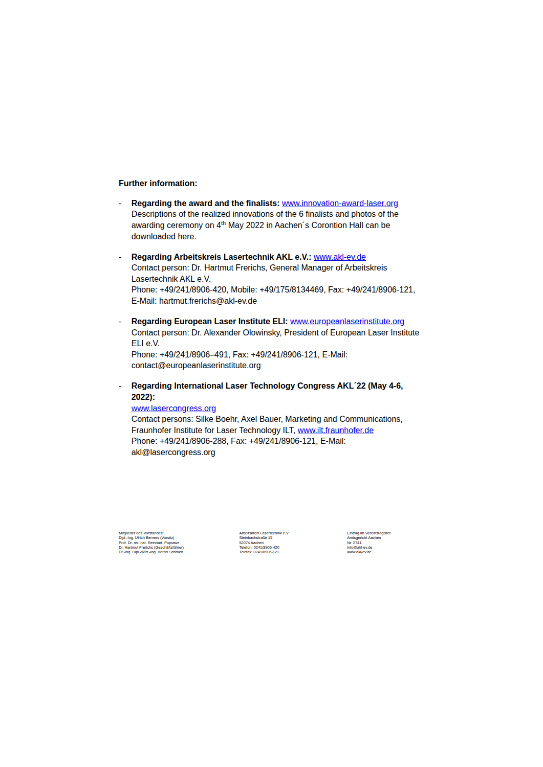Further information:
Regarding the award and the finalists: www.innovation-award-laser.org
Descriptions of the realized innovations of the 6 finalists and photos of the awarding ceremony on 4th May 2022 in Aachen´s Corontion Hall can be downloaded here.
Regarding Arbeitskreis Lasertechnik AKL e.V.: www.akl-ev.de
Contact person: Dr. Hartmut Frerichs, General Manager of Arbeitskreis Lasertechnik AKL e.V.
Phone: +49/241/8906-420, Mobile: +49/175/8134469, Fax: +49/241/8906-121,
E-Mail: hartmut.frerichs@akl-ev.de
Regarding European Laser Institute ELI: www.europeanlaserinstitute.org
Contact person: Dr. Alexander Olowinsky, President of European Laser Institute ELI e.V.
Phone: +49/241/8906–491, Fax: +49/241/8906-121, E-Mail: contact@europeanlaserinstitute.org
Regarding International Laser Technology Congress AKL´22 (May 4-6, 2022):
www.lasercongress.org
Contact persons: Silke Boehr, Axel Bauer, Marketing and Communications,
Fraunhofer Institute for Laser Technology ILT, www.ilt.fraunhofer.de
Phone: +49/241/8906-288, Fax: +49/241/8906-121, E-Mail: akl@lasercongress.org
| Mitglieder des Vorstandes: | Arbeitskreis Lasertechnik e.V. | Eintrag im Vereinsregister |
| Dipl.-Ing. Ulrich Berners (Vorsitz) | Steinbachstraße 15 | Amtsgericht Aachen |
| Prof. Dr. rer. nat. Reinhart. Poprawe | 52074 Aachen | Nr. 2741 |
| Dr. Hartmut Frerichs (Geschäftsführer) | Telefon: 0241/8906-420 | info@akl-ev.de |
| Dr.-Ing. Dipl.-Wirt.-Ing. Bernd Schmidt | Telefax: 0241/8906-121 | www.akl-ev.de |